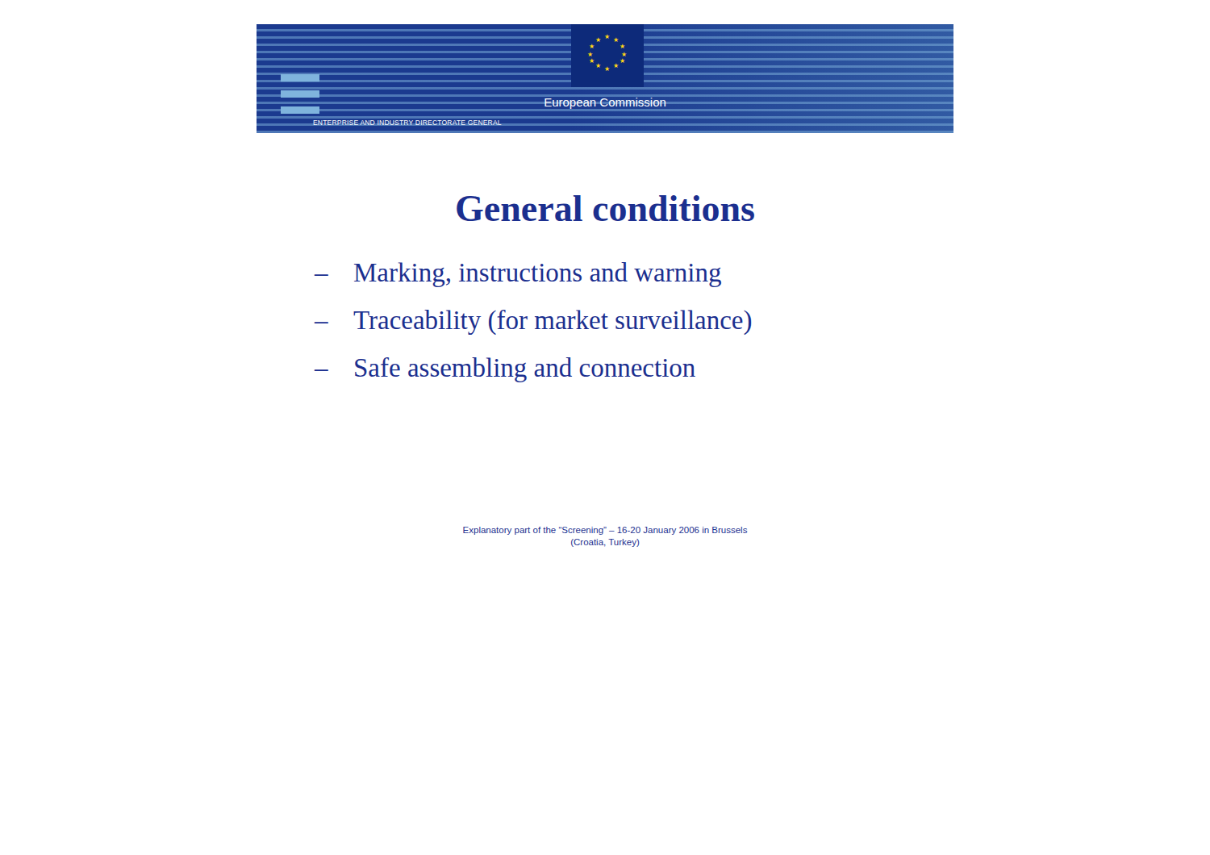★ ★ ★ ★ ★ ★ ★ ★ ★ ★ ★ ★
European Commission
ENTERPRISE AND INDUSTRY DIRECTORATE GENERAL
General conditions
Marking, instructions and warning
Traceability (for market surveillance)
Safe assembling and connection
Explanatory part of the “Screening” – 16-20 January 2006 in Brussels
(Croatia, Turkey)